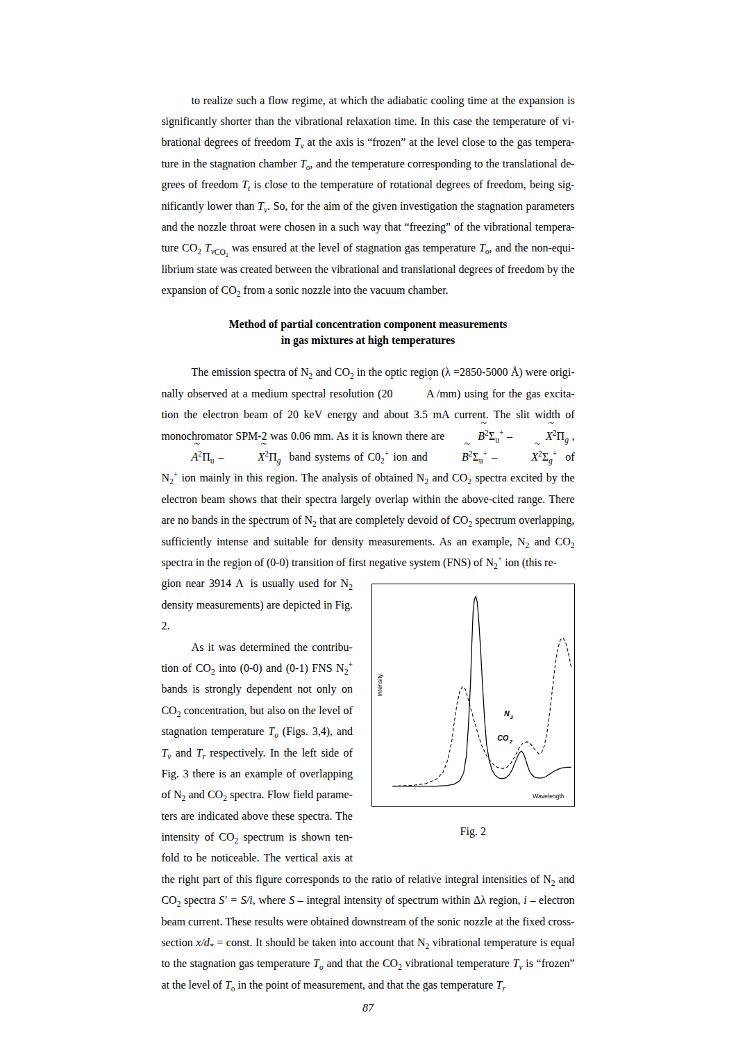to realize such a flow regime, at which the adiabatic cooling time at the expansion is significantly shorter than the vibrational relaxation time. In this case the temperature of vibrational degrees of freedom Tv at the axis is “frozen” at the level close to the gas temperature in the stagnation chamber To, and the temperature corresponding to the translational degrees of freedom Tt is close to the temperature of rotational degrees of freedom, being significantly lower than Tv. So, for the aim of the given investigation the stagnation parameters and the nozzle throat were chosen in a such way that “freezing” of the vibrational temperature CO2 TvCO2 was ensured at the level of stagnation gas temperature To, and the non-equilibrium state was created between the vibrational and translational degrees of freedom by the expansion of CO2 from a sonic nozzle into the vacuum chamber.
Method of partial concentration component measurements
in gas mixtures at high temperatures
The emission spectra of N2 and CO2 in the optic region (λ =2850-5000 Å) were originally observed at a medium spectral resolution (20 A /mm) using for the gas excitation the electron beam of 20 keV energy and about 3.5 mA current. The slit width of monochromator SPM-2 was 0.06 mm. As it is known there are B2Σu+ – X2Πg , A2Πu – X2Πg band systems of C02+ ion and B2Σu+ – X2Σg+ of N2+ ion mainly in this region. The analysis of obtained N2 and CO2 spectra excited by the electron beam shows that their spectra largely overlap within the above-cited range. There are no bands in the spectrum of N2 that are completely devoid of CO2 spectrum overlapping, sufficiently intense and suitable for density measurements. As an example, N2 and CO2 spectra in the region of (0-0) transition of first negative system (FNS) of N2+ ion (this re-
Intensity N 2 CO 2 Wavelength
Fig. 2
gion near 3914 A  is usually used for N2 density measurements) are depicted in Fig. 2.
As it was determined the contribution of CO2 into (0-0) and (0-1) FNS N2+ bands is strongly dependent not only on CO2 concentration, but also on the level of stagnation temperature To (Figs. 3,4), and Tv and Tr respectively. In the left side of Fig. 3 there is an example of overlapping of N2 and CO2 spectra. Flow field parameters are indicated above these spectra. The intensity of CO2 spectrum is shown tenfold to be noticeable. The vertical axis at the right part of this figure corresponds to the ratio of relative integral intensities of N2 and CO2 spectra S′ = S/i, where S – integral intensity of spectrum within Δλ region, i – electron beam current. These results were obtained downstream of the sonic nozzle at the fixed cross-section x/d* = const. It should be taken into account that N2 vibrational temperature is equal to the stagnation gas temperature To and that the CO2 vibrational temperature Tv is “frozen” at the level of To in the point of measurement, and that the gas temperature Tr
87